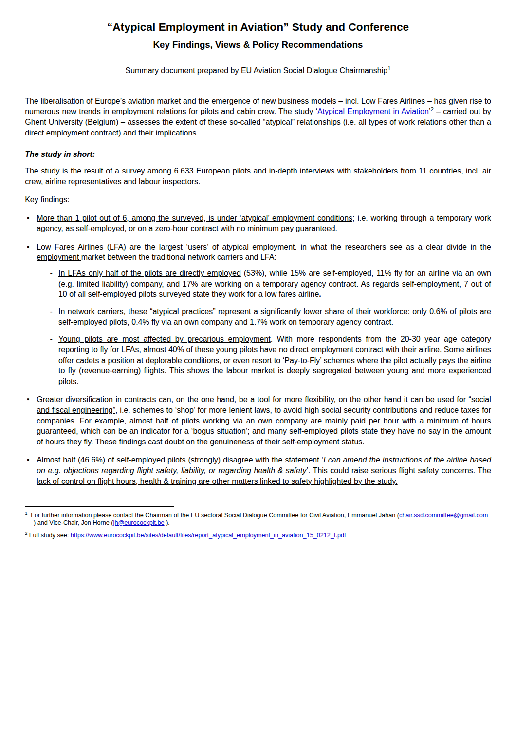“Atypical Employment in Aviation” Study and Conference
Key Findings, Views & Policy Recommendations
Summary document prepared by EU Aviation Social Dialogue Chairmanship1
The liberalisation of Europe’s aviation market and the emergence of new business models – incl. Low Fares Airlines – has given rise to numerous new trends in employment relations for pilots and cabin crew. The study ‘Atypical Employment in Aviation’2 – carried out by Ghent University (Belgium) – assesses the extent of these so-called “atypical” relationships (i.e. all types of work relations other than a direct employment contract) and their implications.
The study in short:
The study is the result of a survey among 6.633 European pilots and in-depth interviews with stakeholders from 11 countries, incl. air crew, airline representatives and labour inspectors.
Key findings:
More than 1 pilot out of 6, among the surveyed, is under ‘atypical’ employment conditions; i.e. working through a temporary work agency, as self-employed, or on a zero-hour contract with no minimum pay guaranteed.
Low Fares Airlines (LFA) are the largest ‘users’ of atypical employment, in what the researchers see as a clear divide in the employment market between the traditional network carriers and LFA:
In LFAs only half of the pilots are directly employed (53%), while 15% are self-employed, 11% fly for an airline via an own (e.g. limited liability) company, and 17% are working on a temporary agency contract. As regards self-employment, 7 out of 10 of all self-employed pilots surveyed state they work for a low fares airline.
In network carriers, these “atypical practices” represent a significantly lower share of their workforce: only 0.6% of pilots are self-employed pilots, 0.4% fly via an own company and 1.7% work on temporary agency contract.
Young pilots are most affected by precarious employment. With more respondents from the 20-30 year age category reporting to fly for LFAs, almost 40% of these young pilots have no direct employment contract with their airline. Some airlines offer cadets a position at deplorable conditions, or even resort to ‘Pay-to-Fly’ schemes where the pilot actually pays the airline to fly (revenue-earning) flights. This shows the labour market is deeply segregated between young and more experienced pilots.
Greater diversification in contracts can, on the one hand, be a tool for more flexibility, on the other hand it can be used for “social and fiscal engineering”, i.e. schemes to ‘shop’ for more lenient laws, to avoid high social security contributions and reduce taxes for companies. For example, almost half of pilots working via an own company are mainly paid per hour with a minimum of hours guaranteed, which can be an indicator for a ‘bogus situation’; and many self-employed pilots state they have no say in the amount of hours they fly. These findings cast doubt on the genuineness of their self-employment status.
Almost half (46.6%) of self-employed pilots (strongly) disagree with the statement ‘I can amend the instructions of the airline based on e.g. objections regarding flight safety, liability, or regarding health & safety’. This could raise serious flight safety concerns. The lack of control on flight hours, health & training are other matters linked to safety highlighted by the study.
1 For further information please contact the Chairman of the EU sectoral Social Dialogue Committee for Civil Aviation, Emmanuel Jahan (chair.ssd.committee@gmail.com ) and Vice-Chair, Jon Horne (jh@eurocockpit.be ).
2 Full study see: https://www.eurocockpit.be/sites/default/files/report_atypical_employment_in_aviation_15_0212_f.pdf